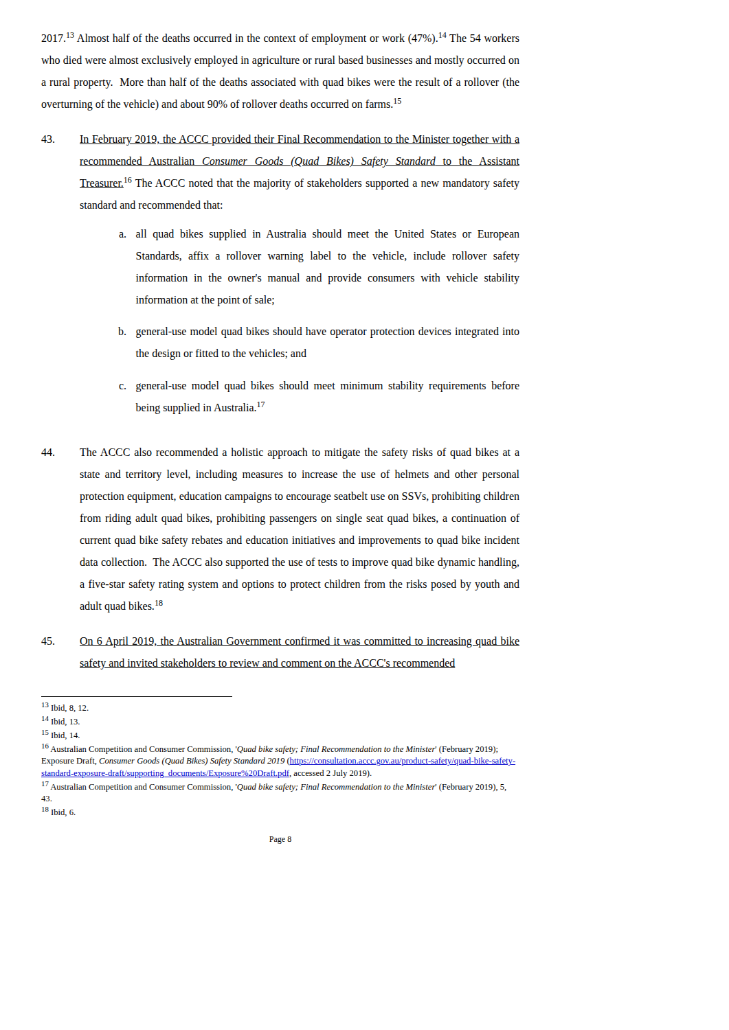2017.13 Almost half of the deaths occurred in the context of employment or work (47%).14 The 54 workers who died were almost exclusively employed in agriculture or rural based businesses and mostly occurred on a rural property. More than half of the deaths associated with quad bikes were the result of a rollover (the overturning of the vehicle) and about 90% of rollover deaths occurred on farms.15
43.
In February 2019, the ACCC provided their Final Recommendation to the Minister together with a recommended Australian Consumer Goods (Quad Bikes) Safety Standard to the Assistant Treasurer.16 The ACCC noted that the majority of stakeholders supported a new mandatory safety standard and recommended that:
all quad bikes supplied in Australia should meet the United States or European Standards, affix a rollover warning label to the vehicle, include rollover safety information in the owner's manual and provide consumers with vehicle stability information at the point of sale;
general-use model quad bikes should have operator protection devices integrated into the design or fitted to the vehicles; and
general-use model quad bikes should meet minimum stability requirements before being supplied in Australia.17
44.
The ACCC also recommended a holistic approach to mitigate the safety risks of quad bikes at a state and territory level, including measures to increase the use of helmets and other personal protection equipment, education campaigns to encourage seatbelt use on SSVs, prohibiting children from riding adult quad bikes, prohibiting passengers on single seat quad bikes, a continuation of current quad bike safety rebates and education initiatives and improvements to quad bike incident data collection. The ACCC also supported the use of tests to improve quad bike dynamic handling, a five-star safety rating system and options to protect children from the risks posed by youth and adult quad bikes.18
45.
On 6 April 2019, the Australian Government confirmed it was committed to increasing quad bike safety and invited stakeholders to review and comment on the ACCC's recommended
13 Ibid, 8, 12.
14 Ibid, 13.
15 Ibid, 14.
16 Australian Competition and Consumer Commission, 'Quad bike safety; Final Recommendation to the Minister' (February 2019); Exposure Draft, Consumer Goods (Quad Bikes) Safety Standard 2019 (https://consultation.accc.gov.au/product-safety/quad-bike-safety-standard-exposure-draft/supporting_documents/Exposure%20Draft.pdf, accessed 2 July 2019).
17 Australian Competition and Consumer Commission, 'Quad bike safety; Final Recommendation to the Minister' (February 2019), 5, 43.
18 Ibid, 6.
Page 8